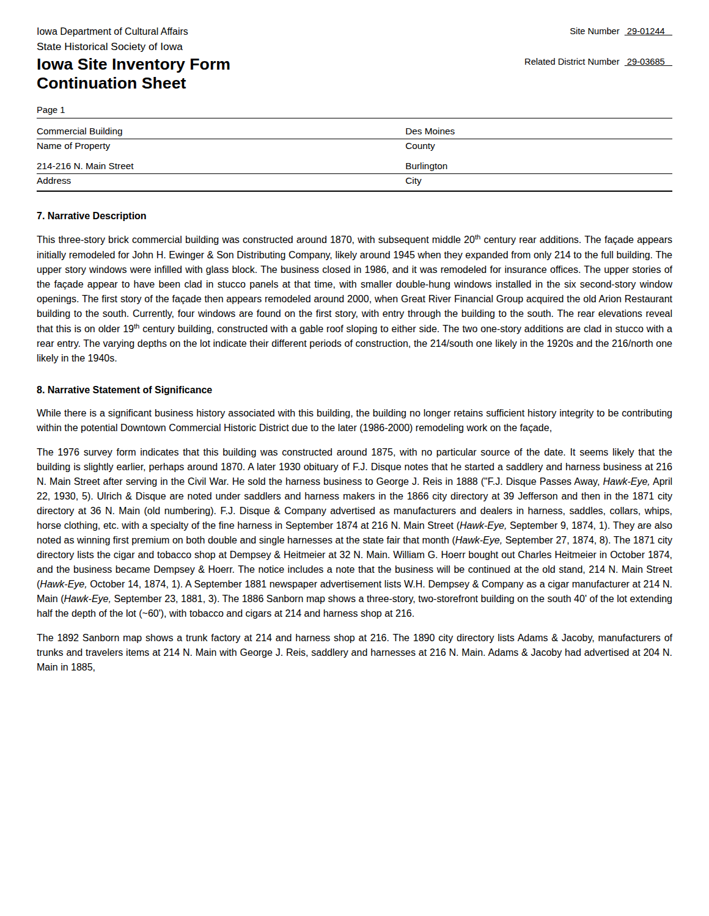| Iowa Department of Cultural Affairs State Historical Society of Iowa | Site Number 29-01244 |
| Iowa Site Inventory Form | Related District Number 29-03685 |
| Continuation Sheet |
Page 1
| Commercial Building | Des Moines |
| Name of Property | County |
| 214-216 N. Main Street | Burlington |
| Address | City |
7. Narrative Description
This three-story brick commercial building was constructed around 1870, with subsequent middle 20th century rear additions. The façade appears initially remodeled for John H. Ewinger & Son Distributing Company, likely around 1945 when they expanded from only 214 to the full building. The upper story windows were infilled with glass block. The business closed in 1986, and it was remodeled for insurance offices. The upper stories of the façade appear to have been clad in stucco panels at that time, with smaller double-hung windows installed in the six second-story window openings. The first story of the façade then appears remodeled around 2000, when Great River Financial Group acquired the old Arion Restaurant building to the south. Currently, four windows are found on the first story, with entry through the building to the south. The rear elevations reveal that this is on older 19th century building, constructed with a gable roof sloping to either side. The two one-story additions are clad in stucco with a rear entry. The varying depths on the lot indicate their different periods of construction, the 214/south one likely in the 1920s and the 216/north one likely in the 1940s.
8. Narrative Statement of Significance
While there is a significant business history associated with this building, the building no longer retains sufficient history integrity to be contributing within the potential Downtown Commercial Historic District due to the later (1986-2000) remodeling work on the façade,
The 1976 survey form indicates that this building was constructed around 1875, with no particular source of the date. It seems likely that the building is slightly earlier, perhaps around 1870. A later 1930 obituary of F.J. Disque notes that he started a saddlery and harness business at 216 N. Main Street after serving in the Civil War. He sold the harness business to George J. Reis in 1888 ("F.J. Disque Passes Away, Hawk-Eye, April 22, 1930, 5). Ulrich & Disque are noted under saddlers and harness makers in the 1866 city directory at 39 Jefferson and then in the 1871 city directory at 36 N. Main (old numbering). F.J. Disque & Company advertised as manufacturers and dealers in harness, saddles, collars, whips, horse clothing, etc. with a specialty of the fine harness in September 1874 at 216 N. Main Street (Hawk-Eye, September 9, 1874, 1). They are also noted as winning first premium on both double and single harnesses at the state fair that month (Hawk-Eye, September 27, 1874, 8). The 1871 city directory lists the cigar and tobacco shop at Dempsey & Heitmeier at 32 N. Main. William G. Hoerr bought out Charles Heitmeier in October 1874, and the business became Dempsey & Hoerr. The notice includes a note that the business will be continued at the old stand, 214 N. Main Street (Hawk-Eye, October 14, 1874, 1). A September 1881 newspaper advertisement lists W.H. Dempsey & Company as a cigar manufacturer at 214 N. Main (Hawk-Eye, September 23, 1881, 3). The 1886 Sanborn map shows a three-story, two-storefront building on the south 40' of the lot extending half the depth of the lot (~60'), with tobacco and cigars at 214 and harness shop at 216.
The 1892 Sanborn map shows a trunk factory at 214 and harness shop at 216. The 1890 city directory lists Adams & Jacoby, manufacturers of trunks and travelers items at 214 N. Main with George J. Reis, saddlery and harnesses at 216 N. Main. Adams & Jacoby had advertised at 204 N. Main in 1885,